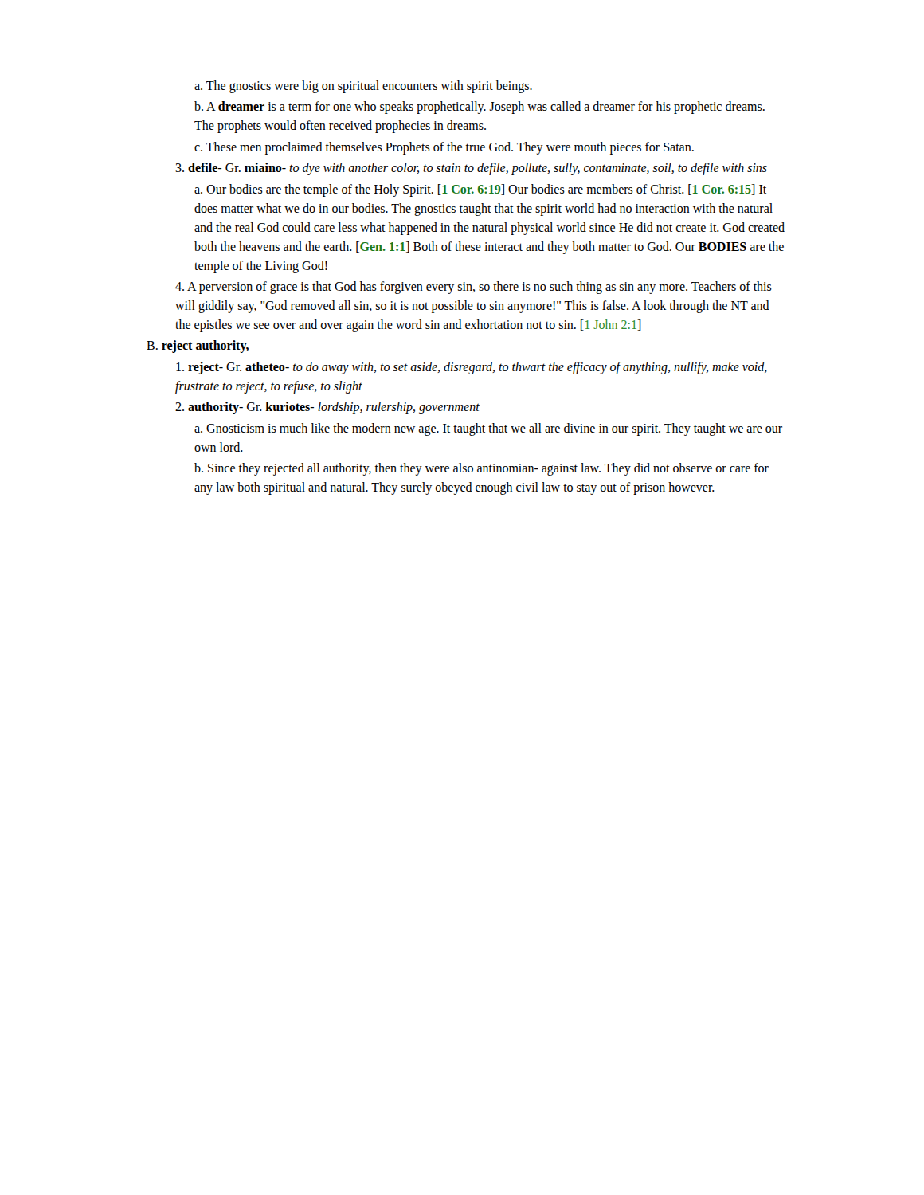a. The gnostics were big on spiritual encounters with spirit beings.
b. A dreamer is a term for one who speaks prophetically. Joseph was called a dreamer for his prophetic dreams. The prophets would often received prophecies in dreams.
c. These men proclaimed themselves Prophets of the true God. They were mouth pieces for Satan.
3. defile- Gr. miaino- to dye with another color, to stain to defile, pollute, sully, contaminate, soil, to defile with sins
a. Our bodies are the temple of the Holy Spirit. [1 Cor. 6:19] Our bodies are members of Christ. [1 Cor. 6:15] It does matter what we do in our bodies. The gnostics taught that the spirit world had no interaction with the natural and the real God could care less what happened in the natural physical world since He did not create it. God created both the heavens and the earth. [Gen. 1:1] Both of these interact and they both matter to God. Our BODIES are the temple of the Living God!
4. A perversion of grace is that God has forgiven every sin, so there is no such thing as sin any more. Teachers of this will giddily say, "God removed all sin, so it is not possible to sin anymore!" This is false. A look through the NT and the epistles we see over and over again the word sin and exhortation not to sin. [1 John 2:1]
B. reject authority,
1. reject- Gr. atheteo- to do away with, to set aside, disregard, to thwart the efficacy of anything, nullify, make void, frustrate to reject, to refuse, to slight
2. authority- Gr. kuriotes- lordship, rulership, government
a. Gnosticism is much like the modern new age. It taught that we all are divine in our spirit. They taught we are our own lord.
b. Since they rejected all authority, then they were also antinomian- against law. They did not observe or care for any law both spiritual and natural. They surely obeyed enough civil law to stay out of prison however.